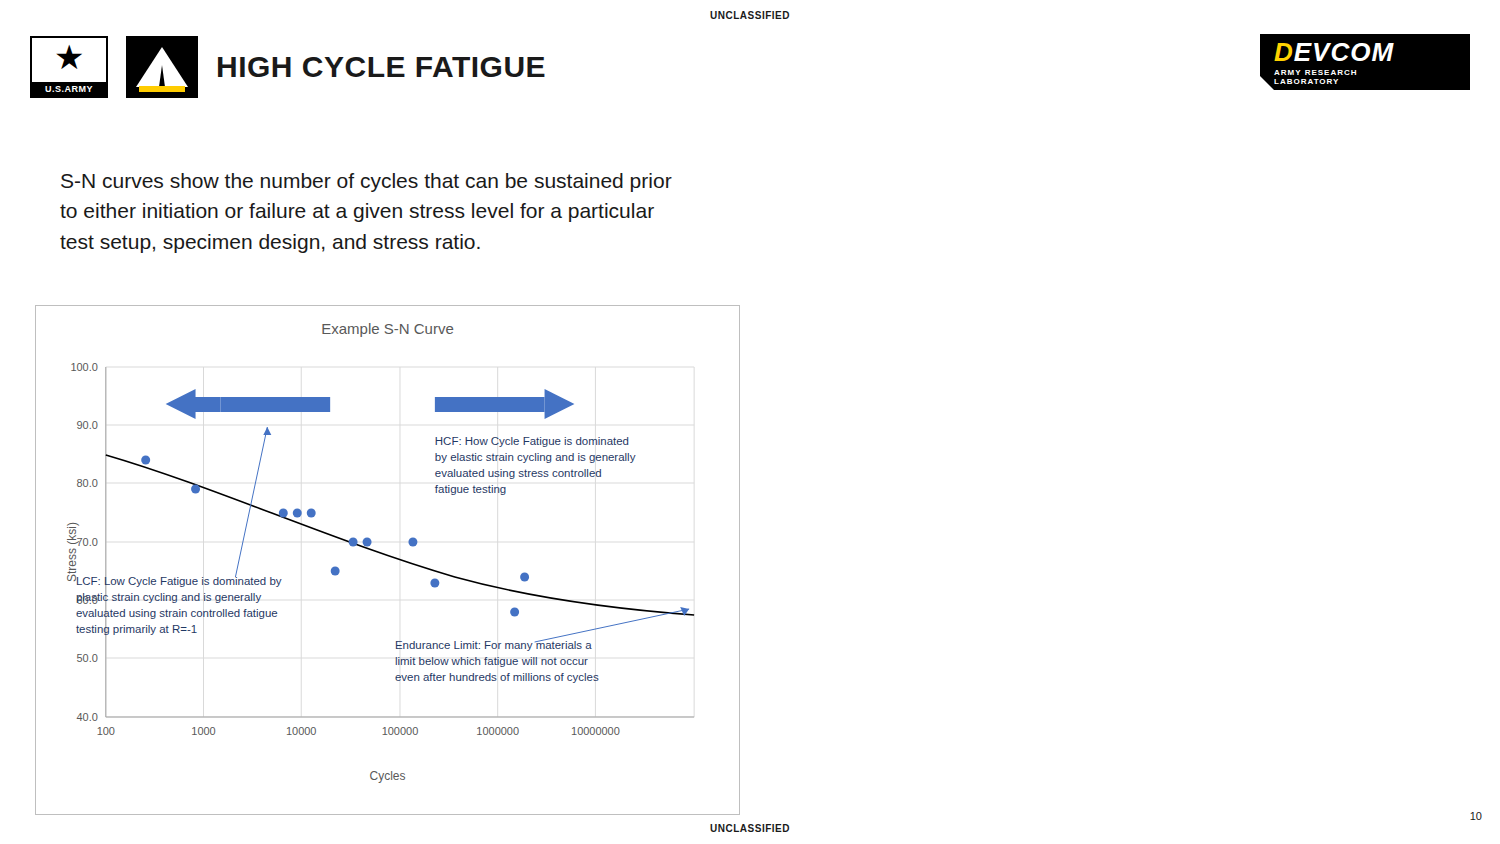UNCLASSIFIED
★
U.S.ARMY
HIGH CYCLE FATIGUE
DEVCOM
ARMY RESEARCH
LABORATORY
S-N curves show the number of cycles that can be sustained prior to either initiation or failure at a given stress level for a particular test setup, specimen design, and stress ratio.
Example S-N Curve
Stress (ksi)
100.0 90.0 80.0 70.0 60.0 50.0 40.0 100 1000 10000 100000 1000000 10000000 HCF: How Cycle Fatigue is dominated by elastic strain cycling and is generally evaluated using stress controlled fatigue testing LCF: Low Cycle Fatigue is dominated by plastic strain cycling and is generally evaluated using strain controlled fatigue testing primarily at R=-1 Endurance Limit: For many materials a limit below which fatigue will not occur even after hundreds of millions of cycles
Cycles
10
UNCLASSIFIED